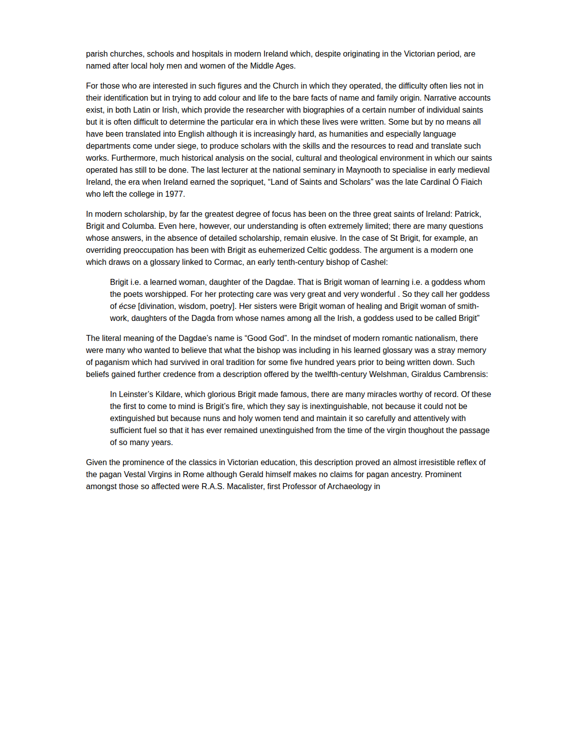parish churches, schools and hospitals in modern Ireland which, despite originating in the Victorian period, are named after local holy men and women of the Middle Ages.
For those who are interested in such figures and the Church in which they operated, the difficulty often lies not in their identification but in trying to add colour and life to the bare facts of name and family origin. Narrative accounts exist, in both Latin or Irish, which provide the researcher with biographies of a certain number of individual saints but it is often difficult to determine the particular era in which these lives were written. Some but by no means all have been translated into English although it is increasingly hard, as humanities and especially language departments come under siege, to produce scholars with the skills and the resources to read and translate such works. Furthermore, much historical analysis on the social, cultural and theological environment in which our saints operated has still to be done. The last lecturer at the national seminary in Maynooth to specialise in early medieval Ireland, the era when Ireland earned the sopriquet, “Land of Saints and Scholars” was the late Cardinal Ó Fiaich who left the college in 1977.
In modern scholarship, by far the greatest degree of focus has been on the three great saints of Ireland: Patrick, Brigit and Columba. Even here, however, our understanding is often extremely limited; there are many questions whose answers, in the absence of detailed scholarship, remain elusive. In the case of St Brigit, for example, an overriding preoccupation has been with Brigit as euhemerized Celtic goddess. The argument is a modern one which draws on a glossary linked to Cormac, an early tenth-century bishop of Cashel:
Brigit i.e. a learned woman, daughter of the Dagdae. That is Brigit woman of learning i.e. a goddess whom the poets worshipped. For her protecting care was very great and very wonderful . So they call her goddess of écse [divination, wisdom, poetry]. Her sisters were Brigit woman of healing and Brigit woman of smith-work, daughters of the Dagda from whose names among all the Irish, a goddess used to be called Brigit”
The literal meaning of the Dagdae’s name is “Good God”. In the mindset of modern romantic nationalism, there were many who wanted to believe that what the bishop was including in his learned glossary was a stray memory of paganism which had survived in oral tradition for some five hundred years prior to being written down. Such beliefs gained further credence from a description offered by the twelfth-century Welshman, Giraldus Cambrensis:
In Leinster’s Kildare, which glorious Brigit made famous, there are many miracles worthy of record. Of these the first to come to mind is Brigit’s fire, which they say is inextinguishable, not because it could not be extinguished but because nuns and holy women tend and maintain it so carefully and attentively with sufficient fuel so that it has ever remained unextinguished from the time of the virgin thoughout the passage of so many years.
Given the prominence of the classics in Victorian education, this description proved an almost irresistible reflex of the pagan Vestal Virgins in Rome although Gerald himself makes no claims for pagan ancestry. Prominent amongst those so affected were R.A.S. Macalister, first Professor of Archaeology in